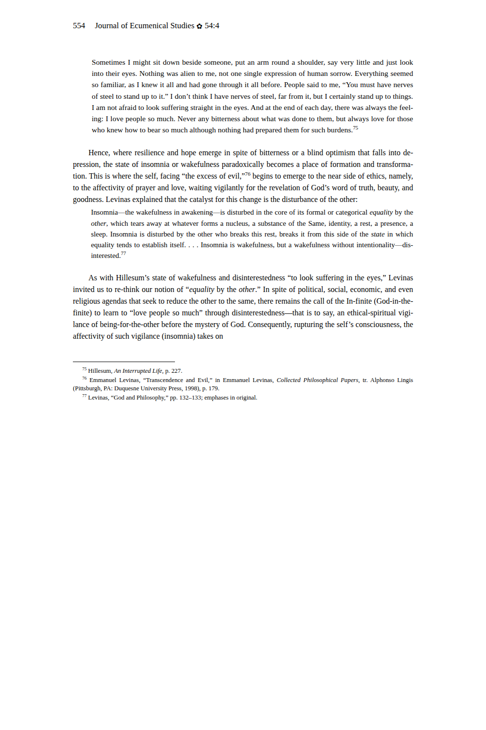554 Journal of Ecumenical Studies ✿ 54:4
Sometimes I might sit down beside someone, put an arm round a shoulder, say very little and just look into their eyes. Nothing was alien to me, not one single expression of human sorrow. Everything seemed so familiar, as I knew it all and had gone through it all before. People said to me, “You must have nerves of steel to stand up to it.” I don’t think I have nerves of steel, far from it, but I certainly stand up to things. I am not afraid to look suffering straight in the eyes. And at the end of each day, there was always the feeling: I love people so much. Never any bitterness about what was done to them, but always love for those who knew how to bear so much although nothing had prepared them for such burdens.75
Hence, where resilience and hope emerge in spite of bitterness or a blind optimism that falls into depression, the state of insomnia or wakefulness paradoxically becomes a place of formation and transformation. This is where the self, facing “the excess of evil,”76 begins to emerge to the near side of ethics, namely, to the affectivity of prayer and love, waiting vigilantly for the revelation of God’s word of truth, beauty, and goodness. Levinas explained that the catalyst for this change is the disturbance of the other:
Insomnia—the wakefulness in awakening—is disturbed in the core of its formal or categorical equality by the other, which tears away at whatever forms a nucleus, a substance of the Same, identity, a rest, a presence, a sleep. Insomnia is disturbed by the other who breaks this rest, breaks it from this side of the state in which equality tends to establish itself. . . . Insomnia is wakefulness, but a wakefulness without intentionality—dis-interested.77
As with Hillesum’s state of wakefulness and disinterestedness “to look suffering in the eyes,” Levinas invited us to re-think our notion of “equality by the other.” In spite of political, social, economic, and even religious agendas that seek to reduce the other to the same, there remains the call of the In-finite (God-in-the-finite) to learn to “love people so much” through disinterestedness—that is to say, an ethical-spiritual vigilance of being-for-the-other before the mystery of God. Consequently, rupturing the self’s consciousness, the affectivity of such vigilance (insomnia) takes on
75 Hillesum, An Interrupted Life, p. 227.
76 Emmanuel Levinas, “Transcendence and Evil,” in Emmanuel Levinas, Collected Philosophical Papers, tr. Alphonso Lingis (Pittsburgh, PA: Duquesne University Press, 1998), p. 179.
77 Levinas, “God and Philosophy,” pp. 132–133; emphases in original.